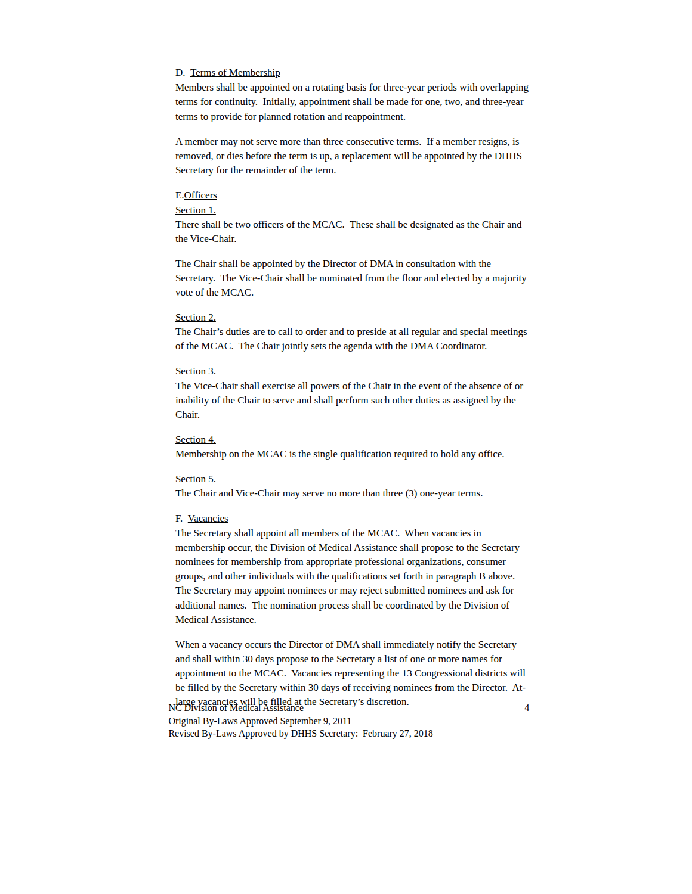D. Terms of Membership
Members shall be appointed on a rotating basis for three-year periods with overlapping terms for continuity. Initially, appointment shall be made for one, two, and three-year terms to provide for planned rotation and reappointment.
A member may not serve more than three consecutive terms. If a member resigns, is removed, or dies before the term is up, a replacement will be appointed by the DHHS Secretary for the remainder of the term.
E. Officers
Section 1.
There shall be two officers of the MCAC. These shall be designated as the Chair and the Vice-Chair.
The Chair shall be appointed by the Director of DMA in consultation with the Secretary. The Vice-Chair shall be nominated from the floor and elected by a majority vote of the MCAC.
Section 2.
The Chair’s duties are to call to order and to preside at all regular and special meetings of the MCAC. The Chair jointly sets the agenda with the DMA Coordinator.
Section 3.
The Vice-Chair shall exercise all powers of the Chair in the event of the absence of or inability of the Chair to serve and shall perform such other duties as assigned by the Chair.
Section 4.
Membership on the MCAC is the single qualification required to hold any office.
Section 5.
The Chair and Vice-Chair may serve no more than three (3) one-year terms.
F. Vacancies
The Secretary shall appoint all members of the MCAC. When vacancies in membership occur, the Division of Medical Assistance shall propose to the Secretary nominees for membership from appropriate professional organizations, consumer groups, and other individuals with the qualifications set forth in paragraph B above. The Secretary may appoint nominees or may reject submitted nominees and ask for additional names. The nomination process shall be coordinated by the Division of Medical Assistance.
When a vacancy occurs the Director of DMA shall immediately notify the Secretary and shall within 30 days propose to the Secretary a list of one or more names for appointment to the MCAC. Vacancies representing the 13 Congressional districts will be filled by the Secretary within 30 days of receiving nominees from the Director. At-large vacancies will be filled at the Secretary’s discretion.
NC Division of Medical Assistance
Original By-Laws Approved September 9, 2011
Revised By-Laws Approved by DHHS Secretary: February 27, 2018
4